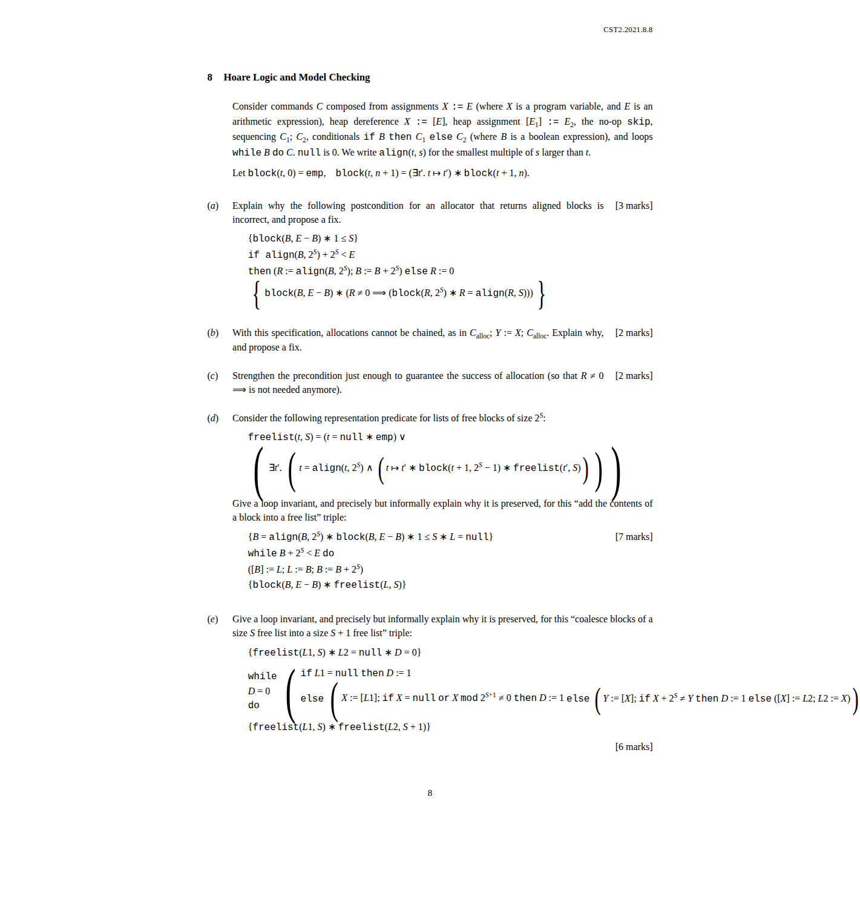CST2.2021.8.8
8 Hoare Logic and Model Checking
Consider commands C composed from assignments X := E (where X is a program variable, and E is an arithmetic expression), heap dereference X := [E], heap assignment [E1] := E2, the no-op skip, sequencing C1; C2, conditionals if B then C1 else C2 (where B is a boolean expression), and loops while B do C. null is 0. We write align(t, s) for the smallest multiple of s larger than t.
Let block(t, 0) = emp, block(t, n + 1) = (∃t′. t ↦ t′) ∗ block(t + 1, n).
(a) [3 marks]
Explain why the following postcondition for an allocator that returns aligned blocks is incorrect, and propose a fix.
{block(B, E − B) ∗ 1 ≤ S}
if align(B, 2S) + 2S < E
then (R := align(B, 2S); B := B + 2S) else R := 0
{ block(B, E − B) ∗ (R ≠ 0 ⟹ (block(R, 2S) ∗ R = align(R, S))) }
(b) [2 marks]
With this specification, allocations cannot be chained, as in Calloc; Y := X; Calloc. Explain why, and propose a fix.
(c) [2 marks]
Strengthen the precondition just enough to guarantee the success of allocation (so that R ≠ 0 ⟹ is not needed anymore).
(d)
Consider the following representation predicate for lists of free blocks of size 2S:
freelist(t, S) = (t = null ∗ emp) ∨ ( ∃t′. ( t = align(t, 2S) ∧ ( t ↦ t′ ∗ block(t + 1, 2S − 1) ∗ freelist(t′, S) ) ) )
Give a loop invariant, and precisely but informally explain why it is preserved, for this “add the contents of a block into a free list” triple:
[7 marks]
{B = align(B, 2S) ∗ block(B, E − B) ∗ 1 ≤ S ∗ L = null}
while B + 2S < E do
([B] := L; L := B; B := B + 2S)
{block(B, E − B) ∗ freelist(L, S)}
(e)
Give a loop invariant, and precisely but informally explain why it is preserved, for this “coalesce blocks of a size S free list into a size S + 1 free list” triple:
{freelist(L1, S) ∗ L2 = null ∗ D = 0}
while D = 0 do ( if L1 = null then D := 1 else ( X := [L1]; if X = null or X mod 2S+1 ≠ 0 then D := 1 else ( Y := [X]; if X + 2S ≠ Y then D := 1 else ([X] := L2; L2 := X) ) ) )
{freelist(L1, S) ∗ freelist(L2, S + 1)}
[6 marks]
8